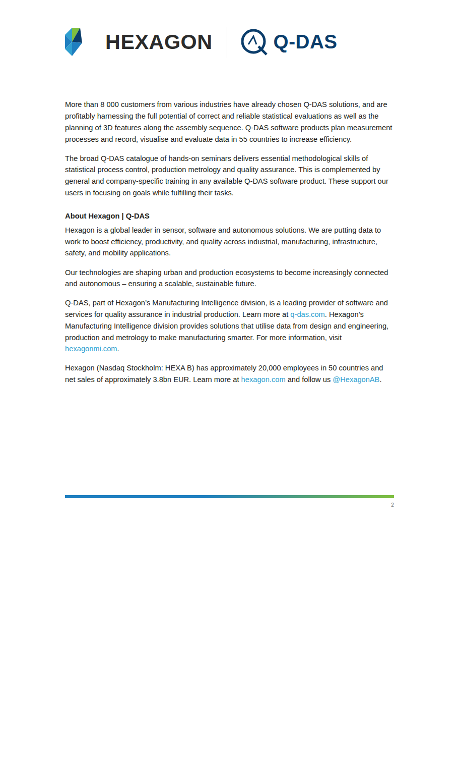HEXAGON
Q-DAS
More than 8 000 customers from various industries have already chosen Q-DAS solutions, and are profitably harnessing the full potential of correct and reliable statistical evaluations as well as the planning of 3D features along the assembly sequence. Q-DAS software products plan measurement processes and record, visualise and evaluate data in 55 countries to increase efficiency.
The broad Q-DAS catalogue of hands-on seminars delivers essential methodological skills of statistical process control, production metrology and quality assurance. This is complemented by general and company-specific training in any available Q-DAS software product. These support our users in focusing on goals while fulfilling their tasks.
About Hexagon | Q-DAS
Hexagon is a global leader in sensor, software and autonomous solutions. We are putting data to work to boost efficiency, productivity, and quality across industrial, manufacturing, infrastructure, safety, and mobility applications.
Our technologies are shaping urban and production ecosystems to become increasingly connected and autonomous – ensuring a scalable, sustainable future.
Q-DAS, part of Hexagon’s Manufacturing Intelligence division, is a leading provider of software and services for quality assurance in industrial production. Learn more at q-das.com. Hexagon’s Manufacturing Intelligence division provides solutions that utilise data from design and engineering, production and metrology to make manufacturing smarter. For more information, visit hexagonmi.com.
Hexagon (Nasdaq Stockholm: HEXA B) has approximately 20,000 employees in 50 countries and net sales of approximately 3.8bn EUR. Learn more at hexagon.com and follow us @HexagonAB.
2